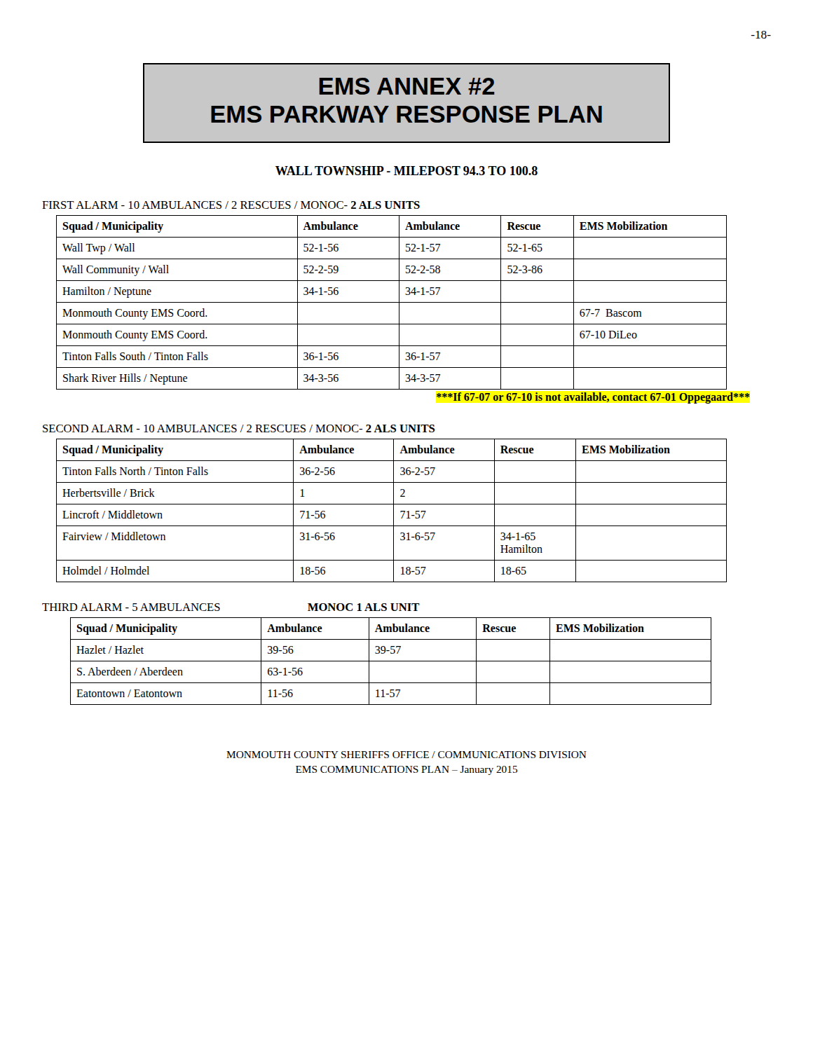-18-
EMS ANNEX #2
EMS PARKWAY RESPONSE PLAN
WALL TOWNSHIP - MILEPOST 94.3 TO 100.8
FIRST ALARM - 10 AMBULANCES / 2 RESCUES / MONOC- 2 ALS UNITS
| Squad / Municipality | Ambulance | Ambulance | Rescue | EMS Mobilization |
| --- | --- | --- | --- | --- |
| Wall Twp / Wall | 52-1-56 | 52-1-57 | 52-1-65 | |
| Wall Community / Wall | 52-2-59 | 52-2-58 | 52-3-86 | |
| Hamilton / Neptune | 34-1-56 | 34-1-57 | | |
| Monmouth County EMS Coord. | | | | 67-7 Bascom |
| Monmouth County EMS Coord. | | | | 67-10 DiLeo |
| Tinton Falls South / Tinton Falls | 36-1-56 | 36-1-57 | | |
| Shark River Hills / Neptune | 34-3-56 | 34-3-57 | | |
***If 67-07 or 67-10 is not available, contact 67-01 Oppegaard***
SECOND ALARM - 10 AMBULANCES / 2 RESCUES / MONOC- 2 ALS UNITS
| Squad / Municipality | Ambulance | Ambulance | Rescue | EMS Mobilization |
| --- | --- | --- | --- | --- |
| Tinton Falls North / Tinton Falls | 36-2-56 | 36-2-57 | | |
| Herbertsville / Brick | 1 | 2 | | |
| Lincroft / Middletown | 71-56 | 71-57 | | |
| Fairview / Middletown | 31-6-56 | 31-6-57 | 34-1-65 Hamilton | |
| Holmdel / Holmdel | 18-56 | 18-57 | 18-65 | |
THIRD ALARM - 5 AMBULANCES MONOC 1 ALS UNIT
| Squad / Municipality | Ambulance | Ambulance | Rescue | EMS Mobilization |
| --- | --- | --- | --- | --- |
| Hazlet / Hazlet | 39-56 | 39-57 | | |
| S. Aberdeen / Aberdeen | 63-1-56 | | | |
| Eatontown / Eatontown | 11-56 | 11-57 | | |
MONMOUTH COUNTY SHERIFFS OFFICE / COMMUNICATIONS DIVISION
EMS COMMUNICATIONS PLAN – January 2015